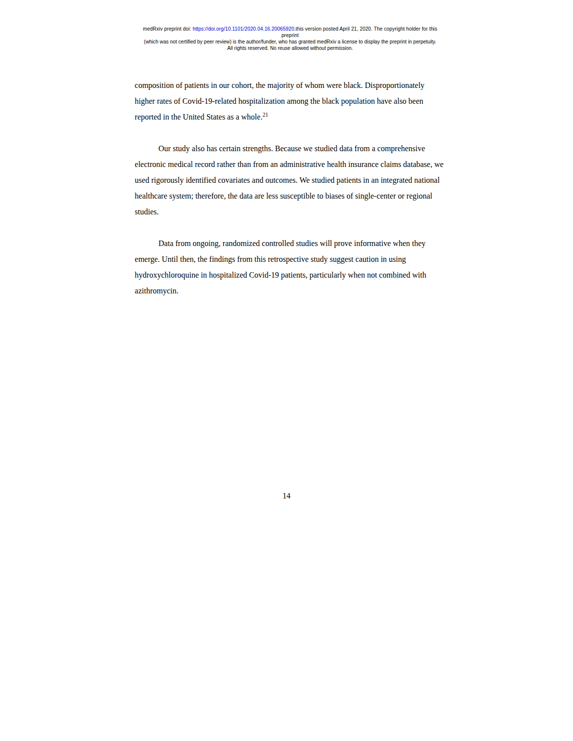medRxiv preprint doi: https://doi.org/10.1101/2020.04.16.20065920.this version posted April 21, 2020. The copyright holder for this preprint
(which was not certified by peer review) is the author/funder, who has granted medRxiv a license to display the preprint in perpetuity.
All rights reserved. No reuse allowed without permission.
composition of patients in our cohort, the majority of whom were black. Disproportionately higher rates of Covid-19-related hospitalization among the black population have also been reported in the United States as a whole.21
Our study also has certain strengths. Because we studied data from a comprehensive electronic medical record rather than from an administrative health insurance claims database, we used rigorously identified covariates and outcomes. We studied patients in an integrated national healthcare system; therefore, the data are less susceptible to biases of single-center or regional studies.
Data from ongoing, randomized controlled studies will prove informative when they emerge. Until then, the findings from this retrospective study suggest caution in using hydroxychloroquine in hospitalized Covid-19 patients, particularly when not combined with azithromycin.
14